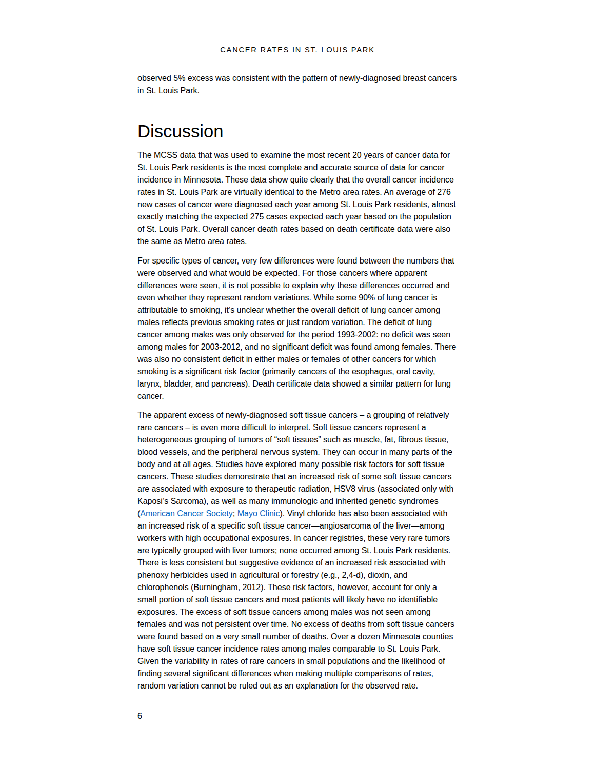CANCER RATES IN ST. LOUIS PARK
observed 5% excess was consistent with the pattern of newly-diagnosed breast cancers in St. Louis Park.
Discussion
The MCSS data that was used to examine the most recent 20 years of cancer data for St. Louis Park residents is the most complete and accurate source of data for cancer incidence in Minnesota. These data show quite clearly that the overall cancer incidence rates in St. Louis Park are virtually identical to the Metro area rates. An average of 276 new cases of cancer were diagnosed each year among St. Louis Park residents, almost exactly matching the expected 275 cases expected each year based on the population of St. Louis Park. Overall cancer death rates based on death certificate data were also the same as Metro area rates.
For specific types of cancer, very few differences were found between the numbers that were observed and what would be expected. For those cancers where apparent differences were seen, it is not possible to explain why these differences occurred and even whether they represent random variations. While some 90% of lung cancer is attributable to smoking, it’s unclear whether the overall deficit of lung cancer among males reflects previous smoking rates or just random variation. The deficit of lung cancer among males was only observed for the period 1993-2002: no deficit was seen among males for 2003-2012, and no significant deficit was found among females. There was also no consistent deficit in either males or females of other cancers for which smoking is a significant risk factor (primarily cancers of the esophagus, oral cavity, larynx, bladder, and pancreas). Death certificate data showed a similar pattern for lung cancer.
The apparent excess of newly-diagnosed soft tissue cancers – a grouping of relatively rare cancers – is even more difficult to interpret. Soft tissue cancers represent a heterogeneous grouping of tumors of “soft tissues” such as muscle, fat, fibrous tissue, blood vessels, and the peripheral nervous system. They can occur in many parts of the body and at all ages. Studies have explored many possible risk factors for soft tissue cancers. These studies demonstrate that an increased risk of some soft tissue cancers are associated with exposure to therapeutic radiation, HSV8 virus (associated only with Kaposi’s Sarcoma), as well as many immunologic and inherited genetic syndromes (American Cancer Society; Mayo Clinic). Vinyl chloride has also been associated with an increased risk of a specific soft tissue cancer—angiosarcoma of the liver—among workers with high occupational exposures. In cancer registries, these very rare tumors are typically grouped with liver tumors; none occurred among St. Louis Park residents. There is less consistent but suggestive evidence of an increased risk associated with phenoxy herbicides used in agricultural or forestry (e.g., 2,4-d), dioxin, and chlorophenols (Burningham, 2012). These risk factors, however, account for only a small portion of soft tissue cancers and most patients will likely have no identifiable exposures. The excess of soft tissue cancers among males was not seen among females and was not persistent over time. No excess of deaths from soft tissue cancers were found based on a very small number of deaths. Over a dozen Minnesota counties have soft tissue cancer incidence rates among males comparable to St. Louis Park. Given the variability in rates of rare cancers in small populations and the likelihood of finding several significant differences when making multiple comparisons of rates, random variation cannot be ruled out as an explanation for the observed rate.
6